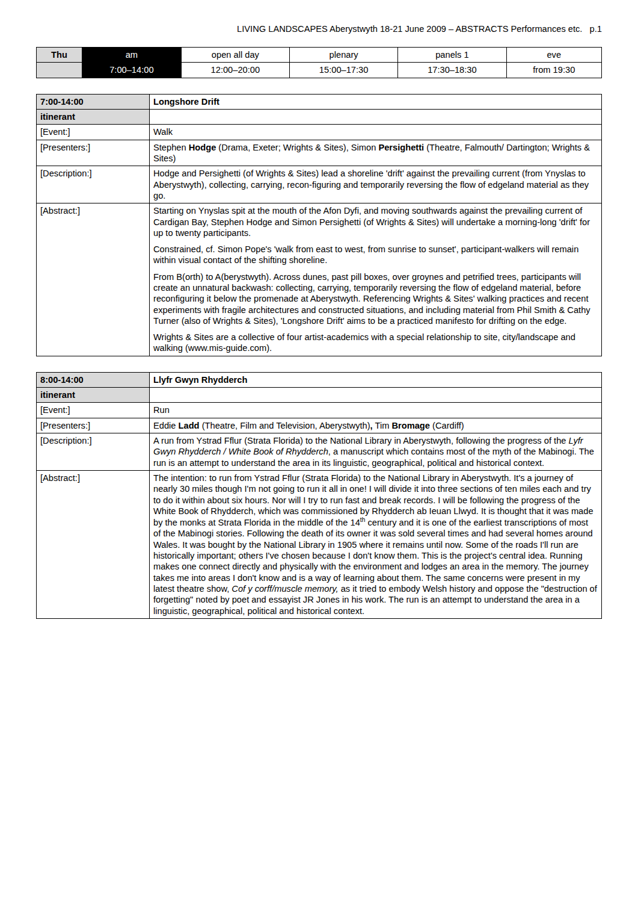LIVING LANDSCAPES Aberystwyth 18-21 June 2009 – ABSTRACTS Performances etc. p.1
| Thu | am | open all day | plenary | panels 1 | eve |
| | 7:00–14:00 | 12:00–20:00 | 15:00–17:30 | 17:30–18:30 | from 19:30 |
| 7:00-14:00 | Longshore Drift |
| itinerant | |
| [Event:] | Walk |
| [Presenters:] | Stephen Hodge (Drama, Exeter; Wrights & Sites), Simon Persighetti (Theatre, Falmouth/ Dartington; Wrights & Sites) |
| [Description:] | Hodge and Persighetti (of Wrights & Sites) lead a shoreline 'drift' against the prevailing current (from Ynyslas to Aberystwyth), collecting, carrying, recon-figuring and temporarily reversing the flow of edgeland material as they go. |
| [Abstract:] | Starting on Ynyslas spit at the mouth of the Afon Dyfi, and moving southwards against the prevailing current of Cardigan Bay, Stephen Hodge and Simon Persighetti (of Wrights & Sites) will undertake a morning-long 'drift' for up to twenty participants. Constrained, cf. Simon Pope's 'walk from east to west, from sunrise to sunset', participant-walkers will remain within visual contact of the shifting shoreline. From B(orth) to A(berystwyth). Across dunes, past pill boxes, over groynes and petrified trees, participants will create an unnatural backwash: collecting, carrying, temporarily reversing the flow of edgeland material, before reconfiguring it below the promenade at Aberystwyth. Referencing Wrights & Sites' walking practices and recent experiments with fragile architectures and constructed situations, and including material from Phil Smith & Cathy Turner (also of Wrights & Sites), 'Longshore Drift' aims to be a practiced manifesto for drifting on the edge. Wrights & Sites are a collective of four artist-academics with a special relationship to site, city/landscape and walking (www.mis-guide.com). |
| 8:00-14:00 | Llyfr Gwyn Rhydderch |
| itinerant | |
| [Event:] | Run |
| [Presenters:] | Eddie Ladd (Theatre, Film and Television, Aberystwyth) , Tim Bromage (Cardiff) |
| [Description:] | A run from Ystrad Fflur (Strata Florida) to the National Library in Aberystwyth, following the progress of the Lyfr Gwyn Rhydderch / White Book of Rhydderch , a manuscript which contains most of the myth of the Mabinogi. The run is an attempt to understand the area in its linguistic, geographical, political and historical context. |
| [Abstract:] | The intention: to run from Ystrad Fflur (Strata Florida) to the National Library in Aberystwyth. It's a journey of nearly 30 miles though I'm not going to run it all in one! I will divide it into three sections of ten miles each and try to do it within about six hours. Nor will I try to run fast and break records. I will be following the progress of the White Book of Rhydderch, which was commissioned by Rhydderch ab Ieuan Llwyd. It is thought that it was made by the monks at Strata Florida in the middle of the 14 th century and it is one of the earliest transcriptions of most of the Mabinogi stories. Following the death of its owner it was sold several times and had several homes around Wales. It was bought by the National Library in 1905 where it remains until now. Some of the roads I'll run are historically important; others I've chosen because I don't know them. This is the project's central idea. Running makes one connect directly and physically with the environment and lodges an area in the memory. The journey takes me into areas I don't know and is a way of learning about them. The same concerns were present in my latest theatre show, Cof y corff/muscle memory, as it tried to embody Welsh history and oppose the "destruction of forgetting" noted by poet and essayist JR Jones in his work. The run is an attempt to understand the area in a linguistic, geographical, political and historical context. |